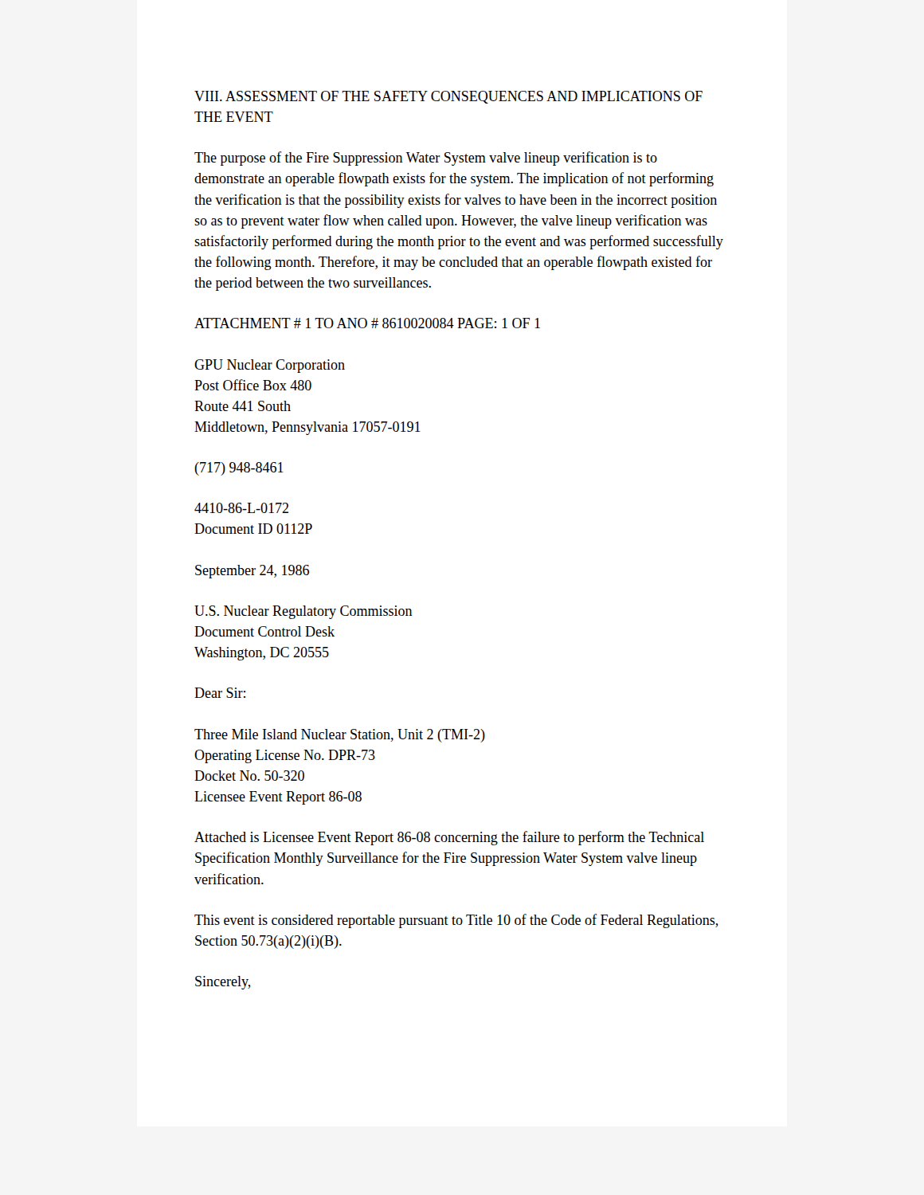VIII. Assessment of the Safety Consequences and Implications of the Event
The purpose of the Fire Suppression Water System valve lineup verification is to demonstrate an operable flowpath exists for the system. The implication of not performing the verification is that the possibility exists for valves to have been in the incorrect position so as to prevent water flow when called upon. However, the valve lineup verification was satisfactorily performed during the month prior to the event and was performed successfully the following month. Therefore, it may be concluded that an operable flowpath existed for the period between the two surveillances.
ATTACHMENT # 1 TO ANO # 8610020084 PAGE: 1 OF 1
GPU Nuclear Corporation
Post Office Box 480
Route 441 South
Middletown, Pennsylvania 17057-0191
(717) 948-8461
4410-86-L-0172
Document ID 0112P
September 24, 1986
U.S. Nuclear Regulatory Commission
Document Control Desk
Washington, DC 20555
Dear Sir:
Three Mile Island Nuclear Station, Unit 2 (TMI-2)
Operating License No. DPR-73
Docket No. 50-320
Licensee Event Report 86-08
Attached is Licensee Event Report 86-08 concerning the failure to perform the Technical Specification Monthly Surveillance for the Fire Suppression Water System valve lineup verification.
This event is considered reportable pursuant to Title 10 of the Code of Federal Regulations, Section 50.73(a)(2)(i)(B).
Sincerely,